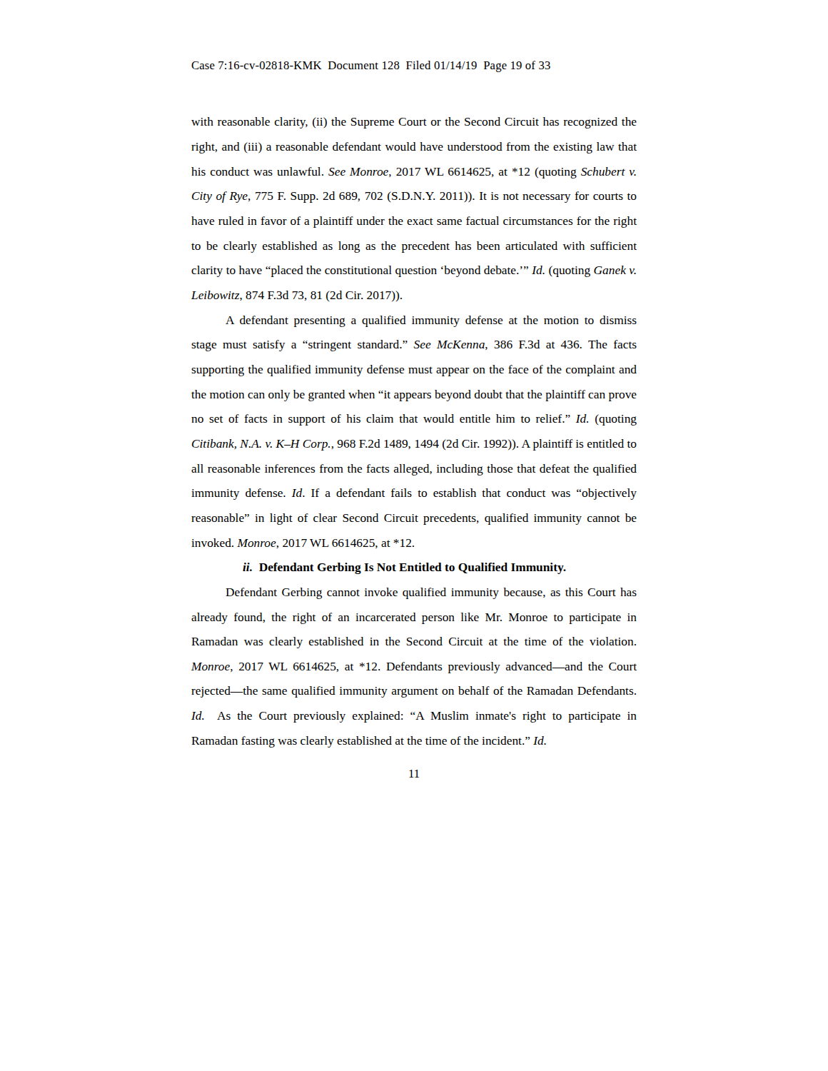Case 7:16-cv-02818-KMK Document 128 Filed 01/14/19 Page 19 of 33
with reasonable clarity, (ii) the Supreme Court or the Second Circuit has recognized the right, and (iii) a reasonable defendant would have understood from the existing law that his conduct was unlawful. See Monroe, 2017 WL 6614625, at *12 (quoting Schubert v. City of Rye, 775 F. Supp. 2d 689, 702 (S.D.N.Y. 2011)). It is not necessary for courts to have ruled in favor of a plaintiff under the exact same factual circumstances for the right to be clearly established as long as the precedent has been articulated with sufficient clarity to have “placed the constitutional question ‘beyond debate.’” Id. (quoting Ganek v. Leibowitz, 874 F.3d 73, 81 (2d Cir. 2017)).
A defendant presenting a qualified immunity defense at the motion to dismiss stage must satisfy a “stringent standard.” See McKenna, 386 F.3d at 436. The facts supporting the qualified immunity defense must appear on the face of the complaint and the motion can only be granted when “it appears beyond doubt that the plaintiff can prove no set of facts in support of his claim that would entitle him to relief.” Id. (quoting Citibank, N.A. v. K–H Corp., 968 F.2d 1489, 1494 (2d Cir. 1992)). A plaintiff is entitled to all reasonable inferences from the facts alleged, including those that defeat the qualified immunity defense. Id. If a defendant fails to establish that conduct was “objectively reasonable” in light of clear Second Circuit precedents, qualified immunity cannot be invoked. Monroe, 2017 WL 6614625, at *12.
ii. Defendant Gerbing Is Not Entitled to Qualified Immunity.
Defendant Gerbing cannot invoke qualified immunity because, as this Court has already found, the right of an incarcerated person like Mr. Monroe to participate in Ramadan was clearly established in the Second Circuit at the time of the violation. Monroe, 2017 WL 6614625, at *12. Defendants previously advanced—and the Court rejected—the same qualified immunity argument on behalf of the Ramadan Defendants. Id. As the Court previously explained: “A Muslim inmate's right to participate in Ramadan fasting was clearly established at the time of the incident.” Id.
11